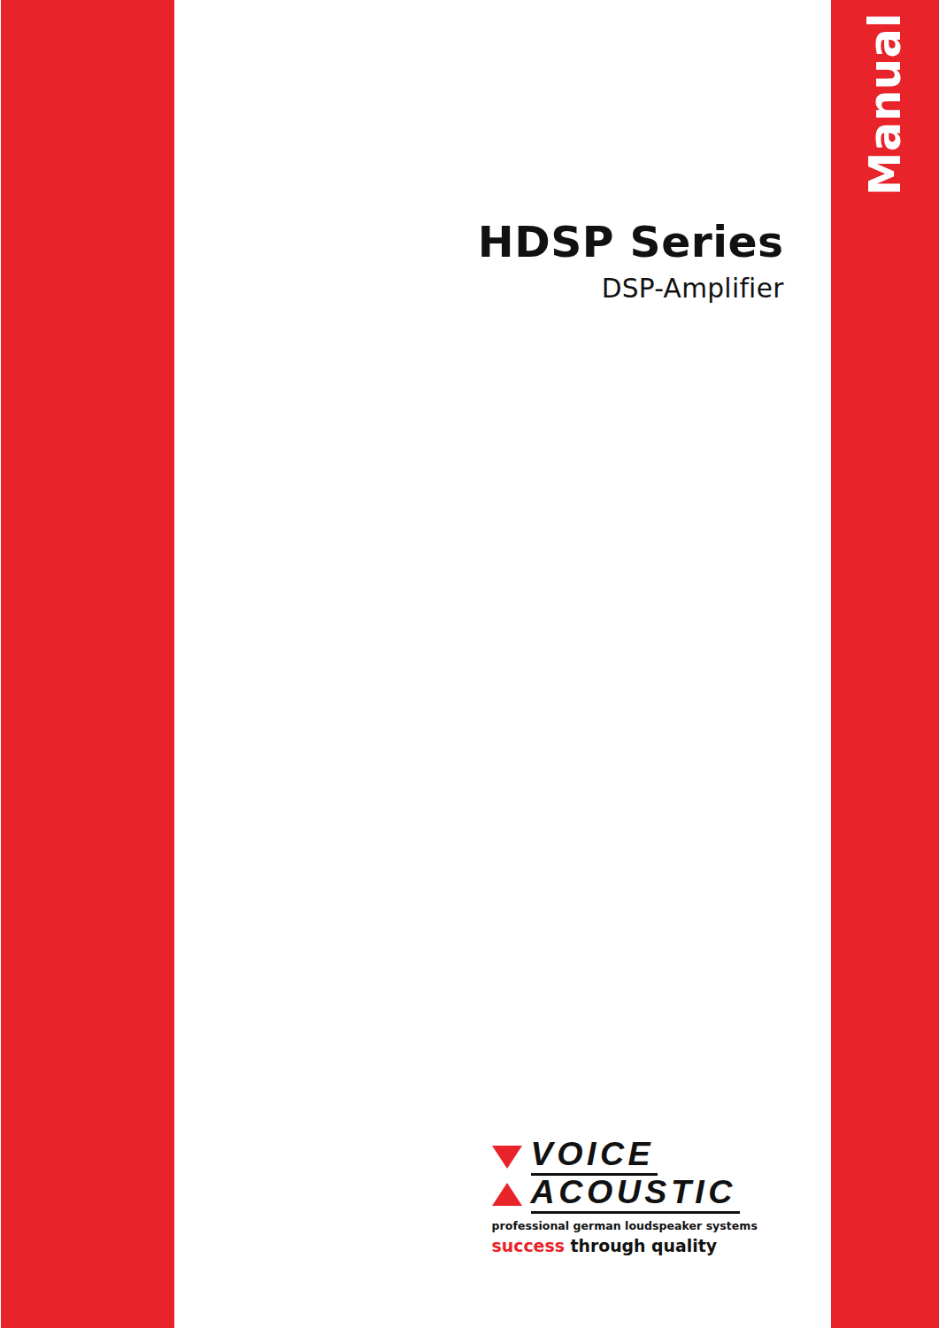Manual
HDSP Series
DSP-Amplifier
VOICE
ACOUSTIC
professional german loudspeaker systems
success through quality